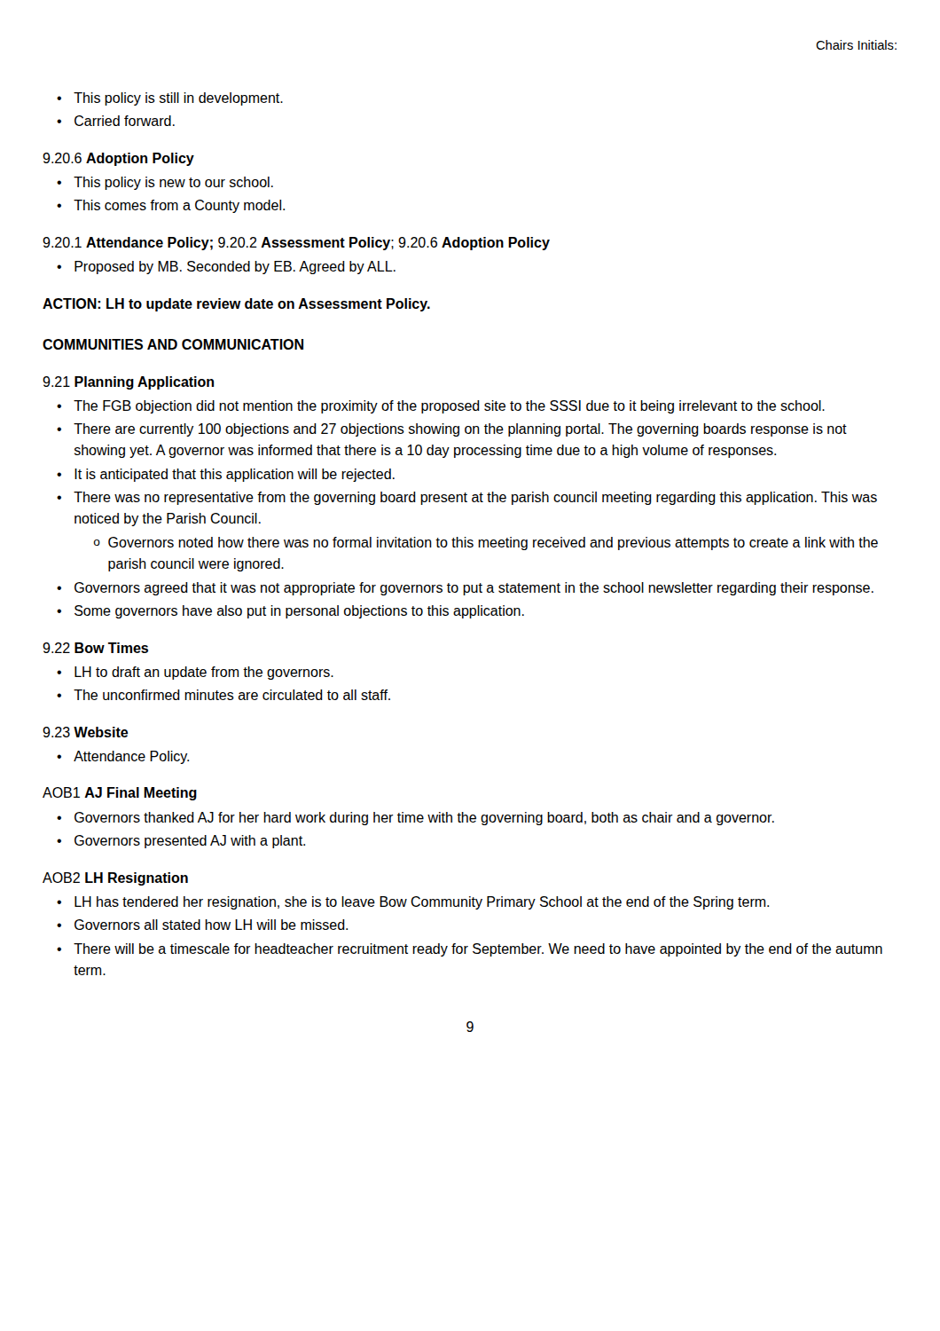Chairs Initials:
This policy is still in development.
Carried forward.
9.20.6 Adoption Policy
This policy is new to our school.
This comes from a County model.
9.20.1 Attendance Policy; 9.20.2 Assessment Policy; 9.20.6 Adoption Policy
Proposed by MB. Seconded by EB. Agreed by ALL.
ACTION: LH to update review date on Assessment Policy.
COMMUNITIES AND COMMUNICATION
9.21 Planning Application
The FGB objection did not mention the proximity of the proposed site to the SSSI due to it being irrelevant to the school.
There are currently 100 objections and 27 objections showing on the planning portal. The governing boards response is not showing yet. A governor was informed that there is a 10 day processing time due to a high volume of responses.
It is anticipated that this application will be rejected.
There was no representative from the governing board present at the parish council meeting regarding this application. This was noticed by the Parish Council.
Governors noted how there was no formal invitation to this meeting received and previous attempts to create a link with the parish council were ignored.
Governors agreed that it was not appropriate for governors to put a statement in the school newsletter regarding their response.
Some governors have also put in personal objections to this application.
9.22 Bow Times
LH to draft an update from the governors.
The unconfirmed minutes are circulated to all staff.
9.23 Website
Attendance Policy.
AOB1 AJ Final Meeting
Governors thanked AJ for her hard work during her time with the governing board, both as chair and a governor.
Governors presented AJ with a plant.
AOB2 LH Resignation
LH has tendered her resignation, she is to leave Bow Community Primary School at the end of the Spring term.
Governors all stated how LH will be missed.
There will be a timescale for headteacher recruitment ready for September. We need to have appointed by the end of the autumn term.
9